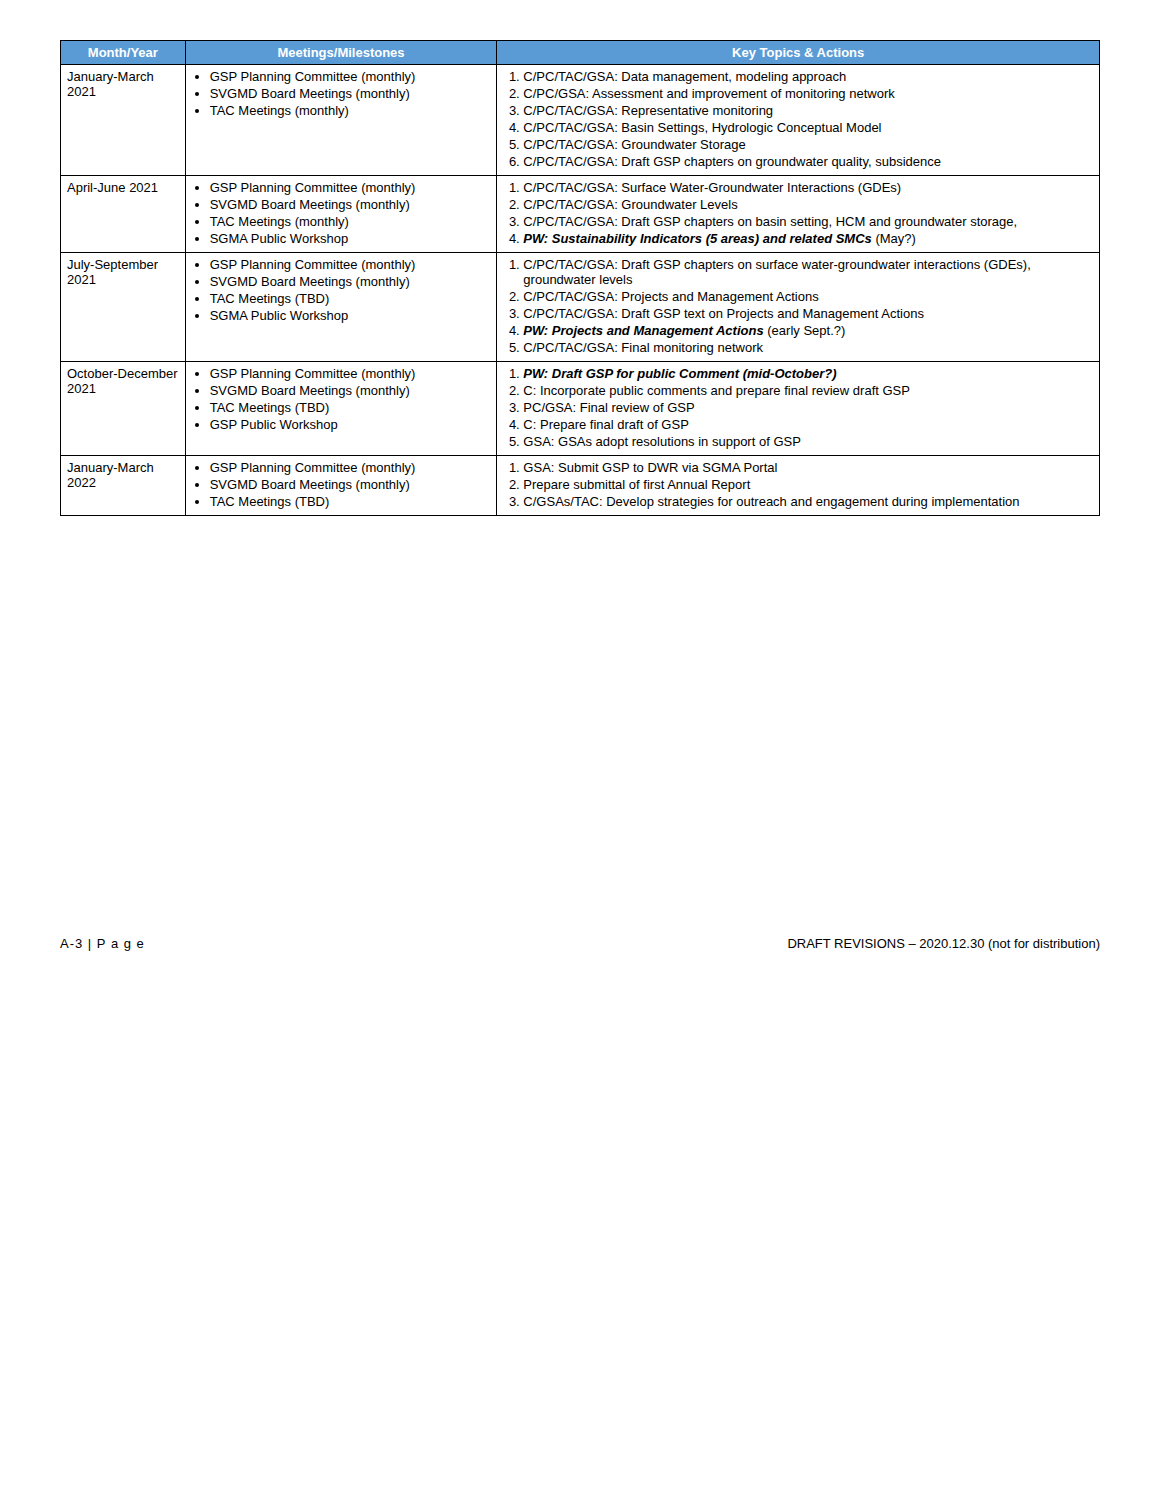| Month/Year | Meetings/Milestones | Key Topics & Actions |
| --- | --- | --- |
| January-March 2021 | GSP Planning Committee (monthly) SVGMD Board Meetings (monthly) TAC Meetings (monthly) | C/PC/TAC/GSA: Data management, modeling approach C/PC/GSA: Assessment and improvement of monitoring network C/PC/TAC/GSA: Representative monitoring C/PC/TAC/GSA: Basin Settings, Hydrologic Conceptual Model C/PC/TAC/GSA: Groundwater Storage C/PC/TAC/GSA: Draft GSP chapters on groundwater quality, subsidence |
| April-June 2021 | GSP Planning Committee (monthly) SVGMD Board Meetings (monthly) TAC Meetings (monthly) SGMA Public Workshop | C/PC/TAC/GSA: Surface Water-Groundwater Interactions (GDEs) C/PC/TAC/GSA: Groundwater Levels C/PC/TAC/GSA: Draft GSP chapters on basin setting, HCM and groundwater storage, PW: Sustainability Indicators (5 areas) and related SMCs (May?) |
| July-September 2021 | GSP Planning Committee (monthly) SVGMD Board Meetings (monthly) TAC Meetings (TBD) SGMA Public Workshop | C/PC/TAC/GSA: Draft GSP chapters on surface water-groundwater interactions (GDEs), groundwater levels C/PC/TAC/GSA: Projects and Management Actions C/PC/TAC/GSA: Draft GSP text on Projects and Management Actions PW: Projects and Management Actions (early Sept.?) C/PC/TAC/GSA: Final monitoring network |
| October-December 2021 | GSP Planning Committee (monthly) SVGMD Board Meetings (monthly) TAC Meetings (TBD) GSP Public Workshop | PW: Draft GSP for public Comment (mid-October?) C: Incorporate public comments and prepare final review draft GSP PC/GSA: Final review of GSP C: Prepare final draft of GSP GSA: GSAs adopt resolutions in support of GSP |
| January-March 2022 | GSP Planning Committee (monthly) SVGMD Board Meetings (monthly) TAC Meetings (TBD) | GSA: Submit GSP to DWR via SGMA Portal Prepare submittal of first Annual Report C/GSAs/TAC: Develop strategies for outreach and engagement during implementation |
A-3 | P a g e DRAFT REVISIONS – 2020.12.30 (not for distribution)